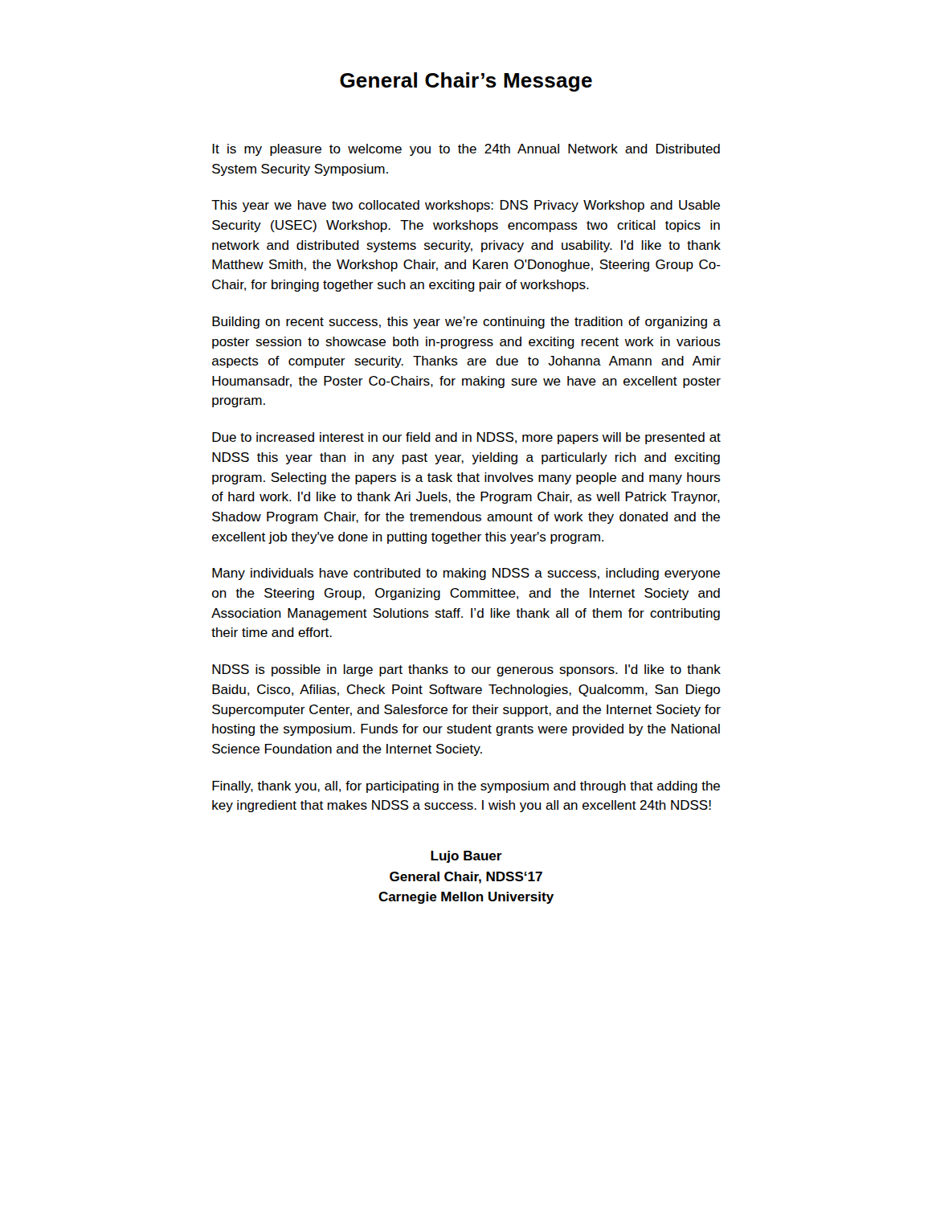General Chair’s Message
It is my pleasure to welcome you to the 24th Annual Network and Distributed System Security Symposium.
This year we have two collocated workshops: DNS Privacy Workshop and Usable Security (USEC) Workshop. The workshops encompass two critical topics in network and distributed systems security, privacy and usability. I'd like to thank Matthew Smith, the Workshop Chair, and Karen O'Donoghue, Steering Group Co-Chair, for bringing together such an exciting pair of workshops.
Building on recent success, this year we’re continuing the tradition of organizing a poster session to showcase both in-progress and exciting recent work in various aspects of computer security. Thanks are due to Johanna Amann and Amir Houmansadr, the Poster Co-Chairs, for making sure we have an excellent poster program.
Due to increased interest in our field and in NDSS, more papers will be presented at NDSS this year than in any past year, yielding a particularly rich and exciting program. Selecting the papers is a task that involves many people and many hours of hard work. I'd like to thank Ari Juels, the Program Chair, as well Patrick Traynor, Shadow Program Chair, for the tremendous amount of work they donated and the excellent job they've done in putting together this year's program.
Many individuals have contributed to making NDSS a success, including everyone on the Steering Group, Organizing Committee, and the Internet Society and Association Management Solutions staff. I’d like thank all of them for contributing their time and effort.
NDSS is possible in large part thanks to our generous sponsors. I'd like to thank Baidu, Cisco, Afilias, Check Point Software Technologies, Qualcomm, San Diego Supercomputer Center, and Salesforce for their support, and the Internet Society for hosting the symposium. Funds for our student grants were provided by the National Science Foundation and the Internet Society.
Finally, thank you, all, for participating in the symposium and through that adding the key ingredient that makes NDSS a success. I wish you all an excellent 24th NDSS!
Lujo Bauer
General Chair, NDSS‘17
Carnegie Mellon University